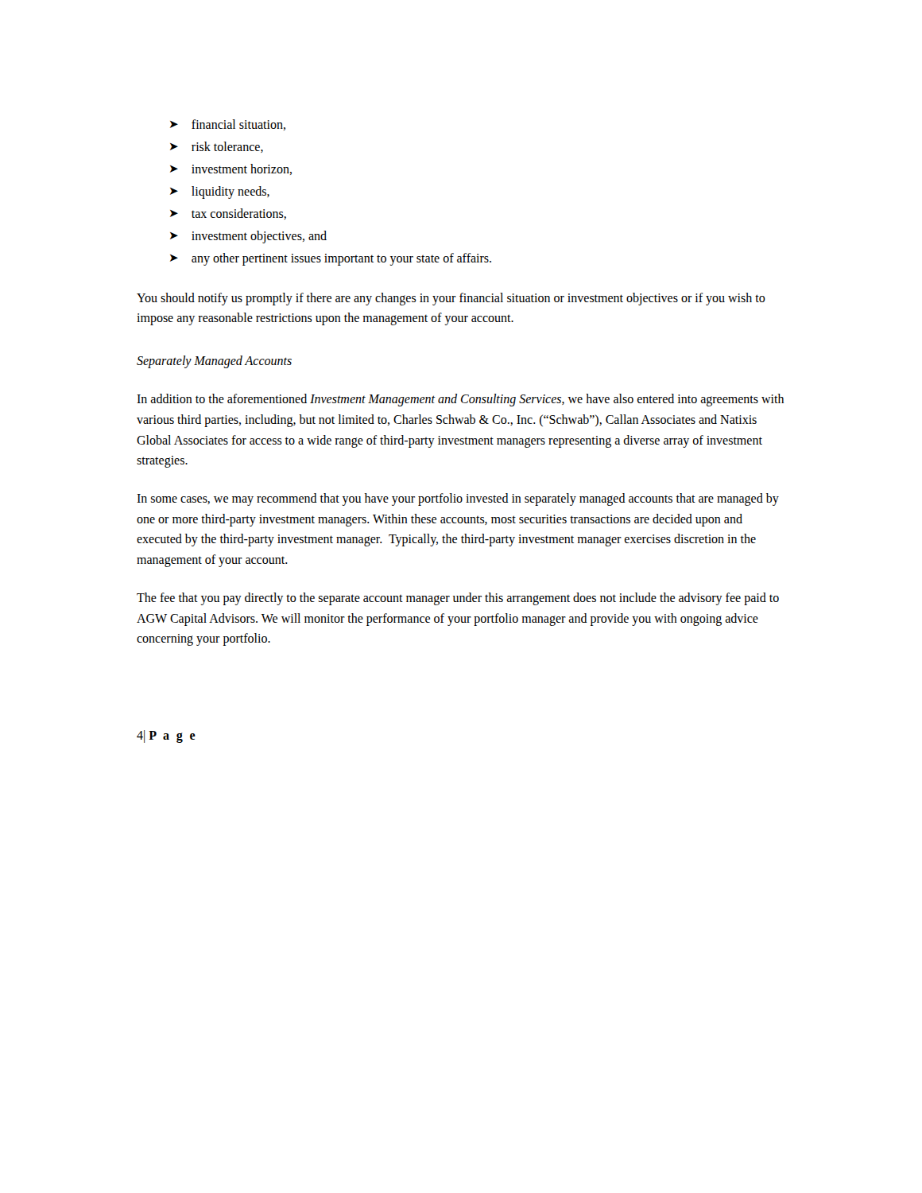financial situation,
risk tolerance,
investment horizon,
liquidity needs,
tax considerations,
investment objectives, and
any other pertinent issues important to your state of affairs.
You should notify us promptly if there are any changes in your financial situation or investment objectives or if you wish to impose any reasonable restrictions upon the management of your account.
Separately Managed Accounts
In addition to the aforementioned Investment Management and Consulting Services, we have also entered into agreements with various third parties, including, but not limited to, Charles Schwab & Co., Inc. (“Schwab”), Callan Associates and Natixis Global Associates for access to a wide range of third-party investment managers representing a diverse array of investment strategies.
In some cases, we may recommend that you have your portfolio invested in separately managed accounts that are managed by one or more third-party investment managers. Within these accounts, most securities transactions are decided upon and executed by the third-party investment manager. Typically, the third-party investment manager exercises discretion in the management of your account.
The fee that you pay directly to the separate account manager under this arrangement does not include the advisory fee paid to AGW Capital Advisors. We will monitor the performance of your portfolio manager and provide you with ongoing advice concerning your portfolio.
4| P a g e